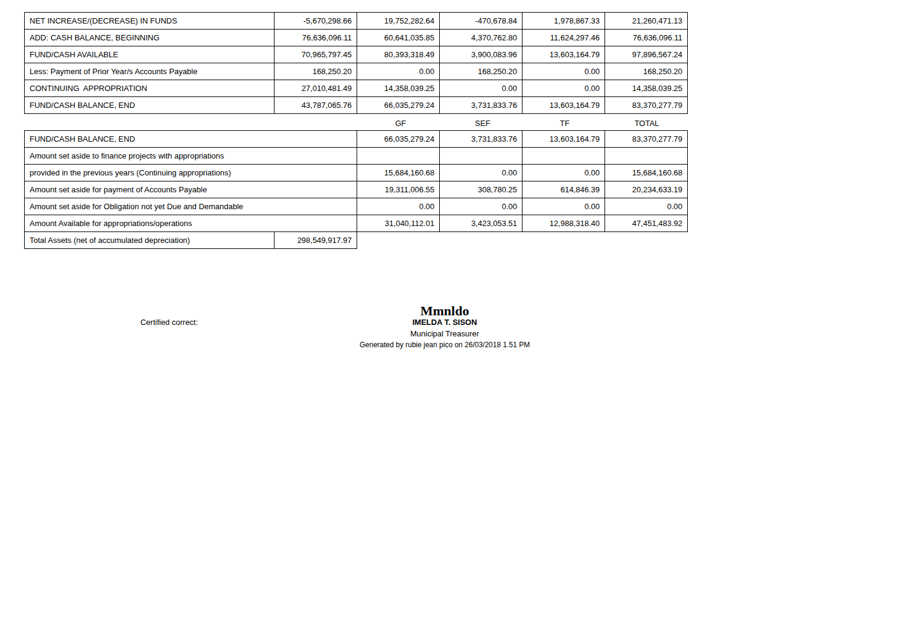| NET INCREASE/(DECREASE) IN FUNDS | -5,670,298.66 | 19,752,282.64 | -470,678.84 | 1,978,867.33 | 21,260,471.13 |
| ADD: CASH BALANCE, BEGINNING | 76,636,096.11 | 60,641,035.85 | 4,370,762.80 | 11,624,297.46 | 76,636,096.11 |
| FUND/CASH AVAILABLE | 70,965,797.45 | 80,393,318.49 | 3,900,083.96 | 13,603,164.79 | 97,896,567.24 |
| Less: Payment of Prior Year/s Accounts Payable | 168,250.20 | 0.00 | 168,250.20 | 0.00 | 168,250.20 |
| CONTINUING APPROPRIATION | 27,010,481.49 | 14,358,039.25 | 0.00 | 0.00 | 14,358,039.25 |
| FUND/CASH BALANCE, END | 43,787,065.76 | 66,035,279.24 | 3,731,833.76 | 13,603,164.79 | 83,370,277.79 |
| | | GF | SEF | TF | TOTAL |
| FUND/CASH BALANCE, END | 66,035,279.24 | 3,731,833.76 | 13,603,164.79 | 83,370,277.79 |
| Amount set aside to finance projects with appropriations | | | | |
| provided in the previous years (Continuing appropriations) | 15,684,160.68 | 0.00 | 0.00 | 15,684,160.68 |
| Amount set aside for payment of Accounts Payable | 19,311,006.55 | 308,780.25 | 614,846.39 | 20,234,633.19 |
| Amount set aside for Obligation not yet Due and Demandable | 0.00 | 0.00 | 0.00 | 0.00 |
| Amount Available for appropriations/operations | 31,040,112.01 | 3,423,053.51 | 12,988,318.40 | 47,451,483.92 |
| Total Assets (net of accumulated depreciation) | 298,549,917.97 | | | | |
| Certified correct: | Mmnldo IMELDA T. SISON |
| | Municipal Treasurer |
| | Generated by rubie jean pico on 26/03/2018 1.51 PM |